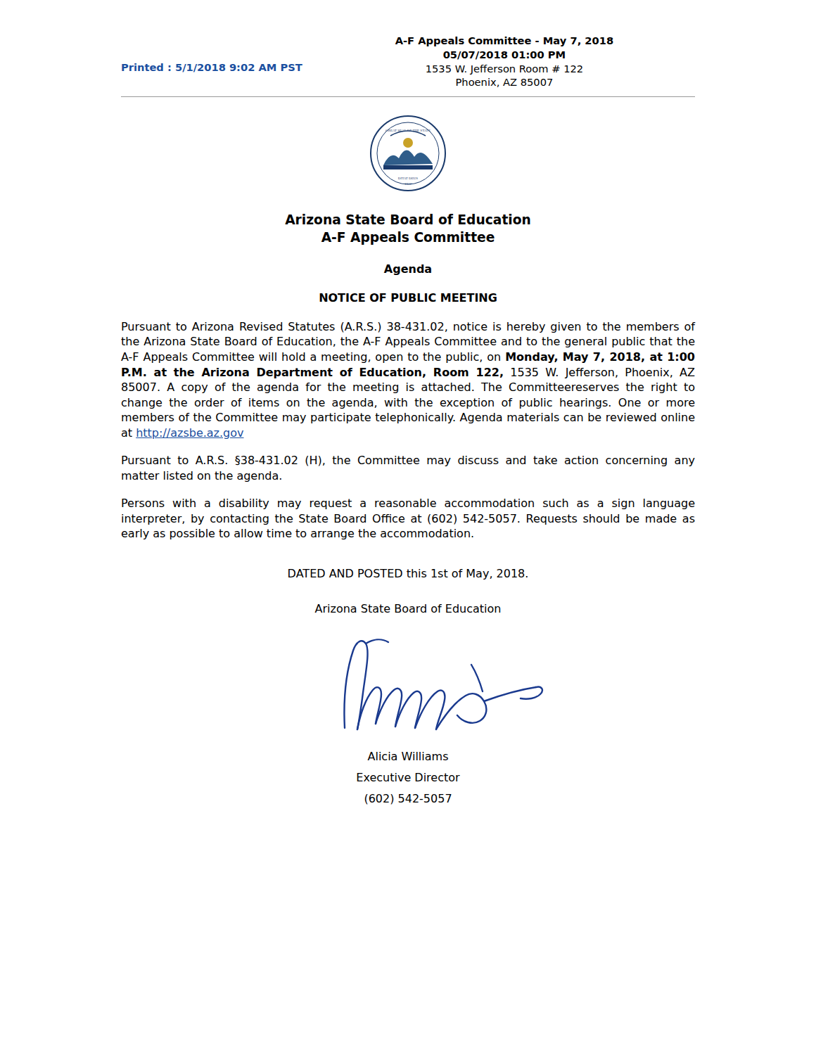Printed : 5/1/2018 9:02 AM PST
A-F Appeals Committee - May 7, 2018
05/07/2018 01:00 PM
1535 W. Jefferson Room # 122
Phoenix, AZ 85007
Great Seal of the State of Arizona GREAT SEAL OF THE STATE DITAT DEUS 1912
Arizona State Board of Education
A-F Appeals Committee
Agenda
NOTICE OF PUBLIC MEETING
Pursuant to Arizona Revised Statutes (A.R.S.) 38-431.02, notice is hereby given to the members of the Arizona State Board of Education, the A-F Appeals Committee and to the general public that the A-F Appeals Committee will hold a meeting, open to the public, on Monday, May 7, 2018, at 1:00 P.M. at the Arizona Department of Education, Room 122, 1535 W. Jefferson, Phoenix, AZ 85007. A copy of the agenda for the meeting is attached. The Committeereserves the right to change the order of items on the agenda, with the exception of public hearings. One or more members of the Committee may participate telephonically. Agenda materials can be reviewed online at http://azsbe.az.gov
Pursuant to A.R.S. §38-431.02 (H), the Committee may discuss and take action concerning any matter listed on the agenda.
Persons with a disability may request a reasonable accommodation such as a sign language interpreter, by contacting the State Board Office at (602) 542-5057. Requests should be made as early as possible to allow time to arrange the accommodation.
DATED AND POSTED this 1st of May, 2018.
Arizona State Board of Education
Handwritten signature of Alicia Williams
Alicia Williams
Executive Director
(602) 542-5057